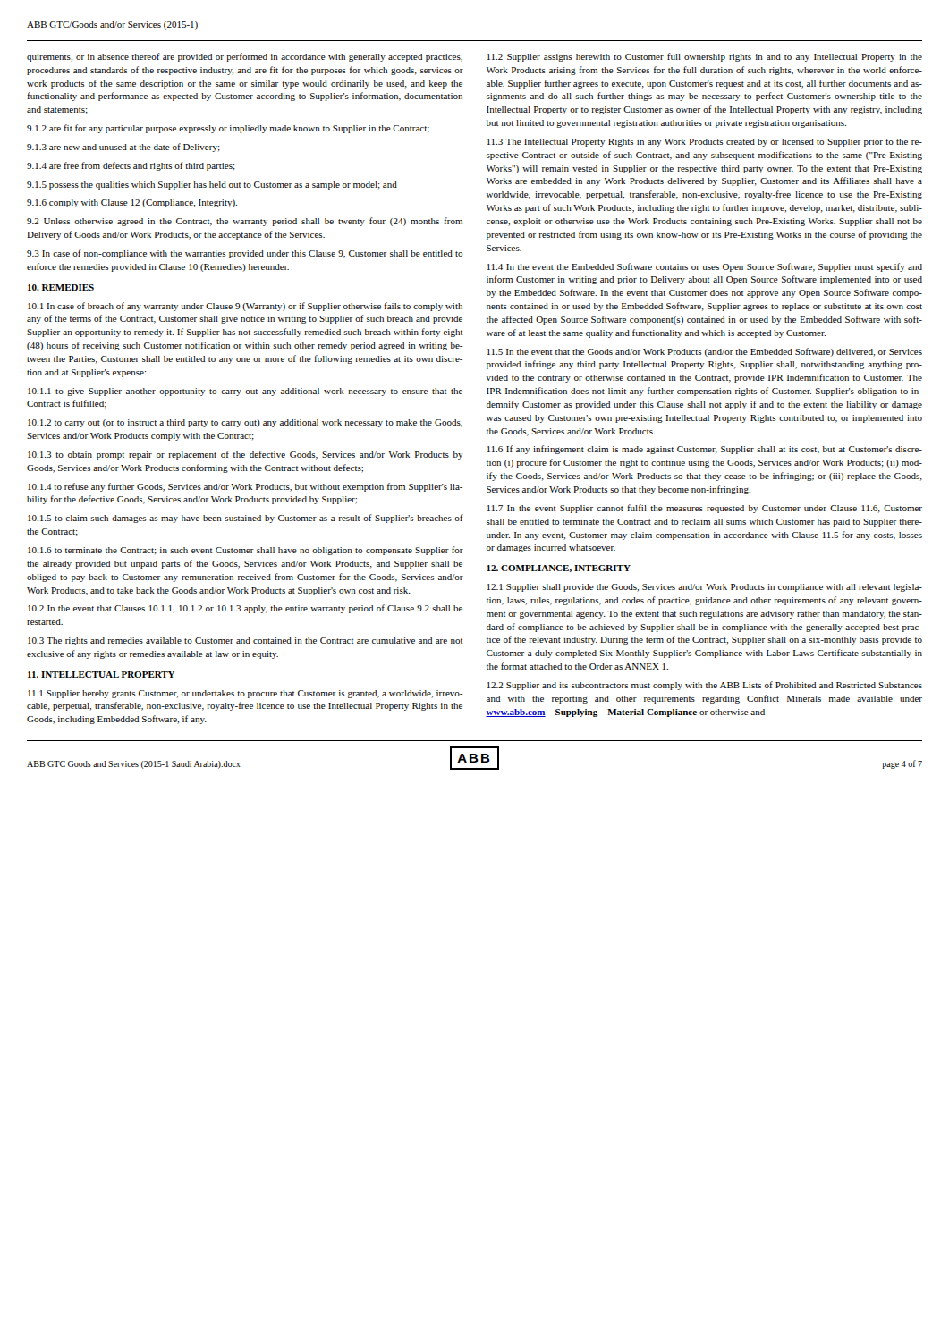ABB GTC/Goods and/or Services (2015-1)
quirements, or in absence thereof are provided or performed in accordance with generally accepted practices, procedures and standards of the respective industry, and are fit for the purposes for which goods, services or work products of the same description or the same or similar type would ordinarily be used, and keep the functionality and performance as expected by Customer according to Supplier's information, documentation and statements;
9.1.2 are fit for any particular purpose expressly or impliedly made known to Supplier in the Contract;
9.1.3 are new and unused at the date of Delivery;
9.1.4 are free from defects and rights of third parties;
9.1.5 possess the qualities which Supplier has held out to Customer as a sample or model; and
9.1.6 comply with Clause 12 (Compliance, Integrity).
9.2 Unless otherwise agreed in the Contract, the warranty period shall be twenty four (24) months from Delivery of Goods and/or Work Products, or the acceptance of the Services.
9.3 In case of non-compliance with the warranties provided under this Clause 9, Customer shall be entitled to enforce the remedies provided in Clause 10 (Remedies) hereunder.
10. Remedies
10.1 In case of breach of any warranty under Clause 9 (Warranty) or if Supplier otherwise fails to comply with any of the terms of the Contract, Customer shall give notice in writing to Supplier of such breach and provide Supplier an opportunity to remedy it. If Supplier has not successfully remedied such breach within forty eight (48) hours of receiving such Customer notification or within such other remedy period agreed in writing between the Parties, Customer shall be entitled to any one or more of the following remedies at its own discretion and at Supplier's expense:
10.1.1 to give Supplier another opportunity to carry out any additional work necessary to ensure that the Contract is fulfilled;
10.1.2 to carry out (or to instruct a third party to carry out) any additional work necessary to make the Goods, Services and/or Work Products comply with the Contract;
10.1.3 to obtain prompt repair or replacement of the defective Goods, Services and/or Work Products by Goods, Services and/or Work Products conforming with the Contract without defects;
10.1.4 to refuse any further Goods, Services and/or Work Products, but without exemption from Supplier's liability for the defective Goods, Services and/or Work Products provided by Supplier;
10.1.5 to claim such damages as may have been sustained by Customer as a result of Supplier's breaches of the Contract;
10.1.6 to terminate the Contract; in such event Customer shall have no obligation to compensate Supplier for the already provided but unpaid parts of the Goods, Services and/or Work Products, and Supplier shall be obliged to pay back to Customer any remuneration received from Customer for the Goods, Services and/or Work Products, and to take back the Goods and/or Work Products at Supplier's own cost and risk.
10.2 In the event that Clauses 10.1.1, 10.1.2 or 10.1.3 apply, the entire warranty period of Clause 9.2 shall be restarted.
10.3 The rights and remedies available to Customer and contained in the Contract are cumulative and are not exclusive of any rights or remedies available at law or in equity.
11. Intellectual Property
11.1 Supplier hereby grants Customer, or undertakes to procure that Customer is granted, a worldwide, irrevocable, perpetual, transferable, non-exclusive, royalty-free licence to use the Intellectual Property Rights in the Goods, including Embedded Software, if any.
11.2 Supplier assigns herewith to Customer full ownership rights in and to any Intellectual Property in the Work Products arising from the Services for the full duration of such rights, wherever in the world enforceable. Supplier further agrees to execute, upon Customer's request and at its cost, all further documents and assignments and do all such further things as may be necessary to perfect Customer's ownership title to the Intellectual Property or to register Customer as owner of the Intellectual Property with any registry, including but not limited to governmental registration authorities or private registration organisations.
11.3 The Intellectual Property Rights in any Work Products created by or licensed to Supplier prior to the respective Contract or outside of such Contract, and any subsequent modifications to the same ("Pre-Existing Works") will remain vested in Supplier or the respective third party owner. To the extent that Pre-Existing Works are embedded in any Work Products delivered by Supplier, Customer and its Affiliates shall have a worldwide, irrevocable, perpetual, transferable, non-exclusive, royalty-free licence to use the Pre-Existing Works as part of such Work Products, including the right to further improve, develop, market, distribute, sublicense, exploit or otherwise use the Work Products containing such Pre-Existing Works. Supplier shall not be prevented or restricted from using its own know-how or its Pre-Existing Works in the course of providing the Services.
11.4 In the event the Embedded Software contains or uses Open Source Software, Supplier must specify and inform Customer in writing and prior to Delivery about all Open Source Software implemented into or used by the Embedded Software. In the event that Customer does not approve any Open Source Software components contained in or used by the Embedded Software, Supplier agrees to replace or substitute at its own cost the affected Open Source Software component(s) contained in or used by the Embedded Software with software of at least the same quality and functionality and which is accepted by Customer.
11.5 In the event that the Goods and/or Work Products (and/or the Embedded Software) delivered, or Services provided infringe any third party Intellectual Property Rights, Supplier shall, notwithstanding anything provided to the contrary or otherwise contained in the Contract, provide IPR Indemnification to Customer. The IPR Indemnification does not limit any further compensation rights of Customer. Supplier's obligation to indemnify Customer as provided under this Clause shall not apply if and to the extent the liability or damage was caused by Customer's own pre-existing Intellectual Property Rights contributed to, or implemented into the Goods, Services and/or Work Products.
11.6 If any infringement claim is made against Customer, Supplier shall at its cost, but at Customer's discretion (i) procure for Customer the right to continue using the Goods, Services and/or Work Products; (ii) modify the Goods, Services and/or Work Products so that they cease to be infringing; or (iii) replace the Goods, Services and/or Work Products so that they become non-infringing.
11.7 In the event Supplier cannot fulfil the measures requested by Customer under Clause 11.6, Customer shall be entitled to terminate the Contract and to reclaim all sums which Customer has paid to Supplier thereunder. In any event, Customer may claim compensation in accordance with Clause 11.5 for any costs, losses or damages incurred whatsoever.
12. Compliance, Integrity
12.1 Supplier shall provide the Goods, Services and/or Work Products in compliance with all relevant legislation, laws, rules, regulations, and codes of practice, guidance and other requirements of any relevant government or governmental agency. To the extent that such regulations are advisory rather than mandatory, the standard of compliance to be achieved by Supplier shall be in compliance with the generally accepted best practice of the relevant industry. During the term of the Contract, Supplier shall on a six-monthly basis provide to Customer a duly completed Six Monthly Supplier's Compliance with Labor Laws Certificate substantially in the format attached to the Order as ANNEX 1.
12.2 Supplier and its subcontractors must comply with the ABB Lists of Prohibited and Restricted Substances and with the reporting and other requirements regarding Conflict Minerals made available under www.abb.com – Supplying – Material Compliance or otherwise and
ABB GTC Goods and Services (2015-1 Saudi Arabia).docx
ABB
page 4 of 7